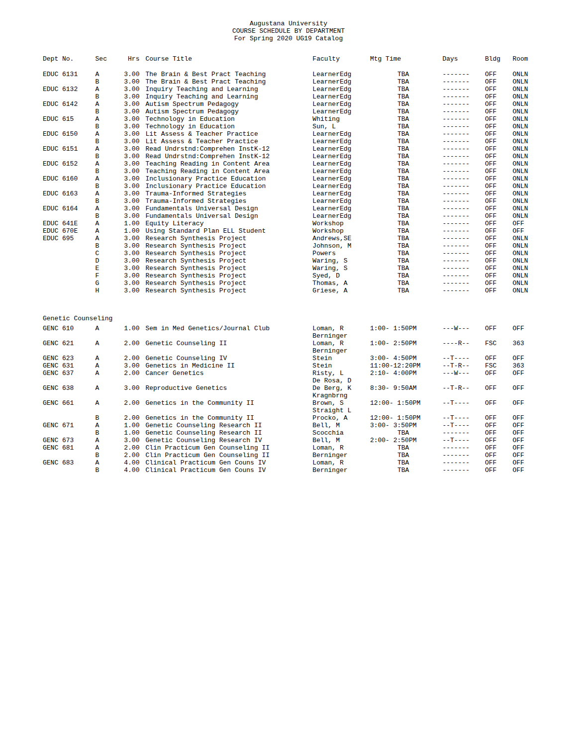Augustana University
COURSE SCHEDULE BY DEPARTMENT
For Spring 2020 UG19 Catalog
| Dept No. | Sec | Hrs | Course Title | Faculty | Mtg Time | Days | Bldg | Room |
| --- | --- | --- | --- | --- | --- | --- | --- | --- |
| EDUC 6131 | A | 3.00 | The Brain & Best Pract Teaching | LearnerEdg | TBA | ------- | OFF | ONLN |
| | B | 3.00 | The Brain & Best Pract Teaching | LearnerEdg | TBA | ------- | OFF | ONLN |
| EDUC 6132 | A | 3.00 | Inquiry Teaching and Learning | LearnerEdg | TBA | ------- | OFF | ONLN |
| | B | 3.00 | Inquiry Teaching and Learning | LearnerEdg | TBA | ------- | OFF | ONLN |
| EDUC 6142 | A | 3.00 | Autism Spectrum Pedagogy | LearnerEdg | TBA | ------- | OFF | ONLN |
| | B | 3.00 | Autism Spectrum Pedagogy | LearnerEdg | TBA | ------- | OFF | ONLN |
| EDUC 615 | A | 3.00 | Technology in Education | Whiting | TBA | ------- | OFF | ONLN |
| | B | 3.00 | Technology in Education | Sun, L | TBA | ------- | OFF | ONLN |
| EDUC 6150 | A | 3.00 | Lit Assess & Teacher Practice | LearnerEdg | TBA | ------- | OFF | ONLN |
| | B | 3.00 | Lit Assess & Teacher Practice | LearnerEdg | TBA | ------- | OFF | ONLN |
| EDUC 6151 | A | 3.00 | Read Undrstnd:Comprehen InstK-12 | LearnerEdg | TBA | ------- | OFF | ONLN |
| | B | 3.00 | Read Undrstnd:Comprehen InstK-12 | LearnerEdg | TBA | ------- | OFF | ONLN |
| EDUC 6152 | A | 3.00 | Teaching Reading in Content Area | LearnerEdg | TBA | ------- | OFF | ONLN |
| | B | 3.00 | Teaching Reading in Content Area | LearnerEdg | TBA | ------- | OFF | ONLN |
| EDUC 6160 | A | 3.00 | Inclusionary Practice Education | LearnerEdg | TBA | ------- | OFF | ONLN |
| | B | 3.00 | Inclusionary Practice Education | LearnerEdg | TBA | ------- | OFF | ONLN |
| EDUC 6163 | A | 3.00 | Trauma-Informed Strategies | LearnerEdg | TBA | ------- | OFF | ONLN |
| | B | 3.00 | Trauma-Informed Strategies | LearnerEdg | TBA | ------- | OFF | ONLN |
| EDUC 6164 | A | 3.00 | Fundamentals Universal Design | LearnerEdg | TBA | ------- | OFF | ONLN |
| | B | 3.00 | Fundamentals Universal Design | LearnerEdg | TBA | ------- | OFF | ONLN |
| EDUC 641E | A | 1.00 | Equity Literacy | Workshop | TBA | ------- | OFF | OFF |
| EDUC 670E | A | 1.00 | Using Standard Plan ELL Student | Workshop | TBA | ------- | OFF | OFF |
| EDUC 695 | A | 3.00 | Research Synthesis Project | Andrews,SE | TBA | ------- | OFF | ONLN |
| | B | 3.00 | Research Synthesis Project | Johnson, M | TBA | ------- | OFF | ONLN |
| | C | 3.00 | Research Synthesis Project | Powers | TBA | ------- | OFF | ONLN |
| | D | 3.00 | Research Synthesis Project | Waring, S | TBA | ------- | OFF | ONLN |
| | E | 3.00 | Research Synthesis Project | Waring, S | TBA | ------- | OFF | ONLN |
| | F | 3.00 | Research Synthesis Project | Syed, D | TBA | ------- | OFF | ONLN |
| | G | 3.00 | Research Synthesis Project | Thomas, A | TBA | ------- | OFF | ONLN |
| | H | 3.00 | Research Synthesis Project | Griese, A | TBA | ------- | OFF | ONLN |
| Genetic Counseling |
| GENC 610 | A | 1.00 | Sem in Med Genetics/Journal Club | Loman, R | 1:00- 1:50PM | ---W--- | OFF | OFF |
| | | | | Berninger | | | | |
| GENC 621 | A | 2.00 | Genetic Counseling II | Loman, R | 1:00- 2:50PM | ----R-- | FSC | 363 |
| | | | | Berninger | | | | |
| GENC 623 | A | 2.00 | Genetic Counseling IV | Stein | 3:00- 4:50PM | --T---- | OFF | OFF |
| GENC 631 | A | 3.00 | Genetics in Medicine II | Stein | 11:00-12:20PM | --T-R-- | FSC | 363 |
| GENC 637 | A | 2.00 | Cancer Genetics | Risty, L | 2:10- 4:00PM | ---W--- | OFF | OFF |
| | | | | De Rosa, D | | | | |
| GENC 638 | A | 3.00 | Reproductive Genetics | De Berg, K | 8:30- 9:50AM | --T-R-- | OFF | OFF |
| | | | | Kragnbrng | | | | |
| GENC 661 | A | 2.00 | Genetics in the Community II | Brown, S | 12:00- 1:50PM | --T---- | OFF | OFF |
| | | | | Straight L | | | | |
| | B | 2.00 | Genetics in the Community II | Procko, A | 12:00- 1:50PM | --T---- | OFF | OFF |
| GENC 671 | A | 1.00 | Genetic Counseling Research II | Bell, M | 3:00- 3:50PM | --T---- | OFF | OFF |
| | B | 1.00 | Genetic Counseling Research II | Scocchia | TBA | ------- | OFF | OFF |
| GENC 673 | A | 3.00 | Genetic Counseling Research IV | Bell, M | 2:00- 2:50PM | --T---- | OFF | OFF |
| GENC 681 | A | 2.00 | Clin Practicum Gen Counseling II | Loman, R | TBA | ------- | OFF | OFF |
| | B | 2.00 | Clin Practicum Gen Counseling II | Berninger | TBA | ------- | OFF | OFF |
| GENC 683 | A | 4.00 | Clinical Practicum Gen Couns IV | Loman, R | TBA | ------- | OFF | OFF |
| | B | 4.00 | Clinical Practicum Gen Couns IV | Berninger | TBA | ------- | OFF | OFF |